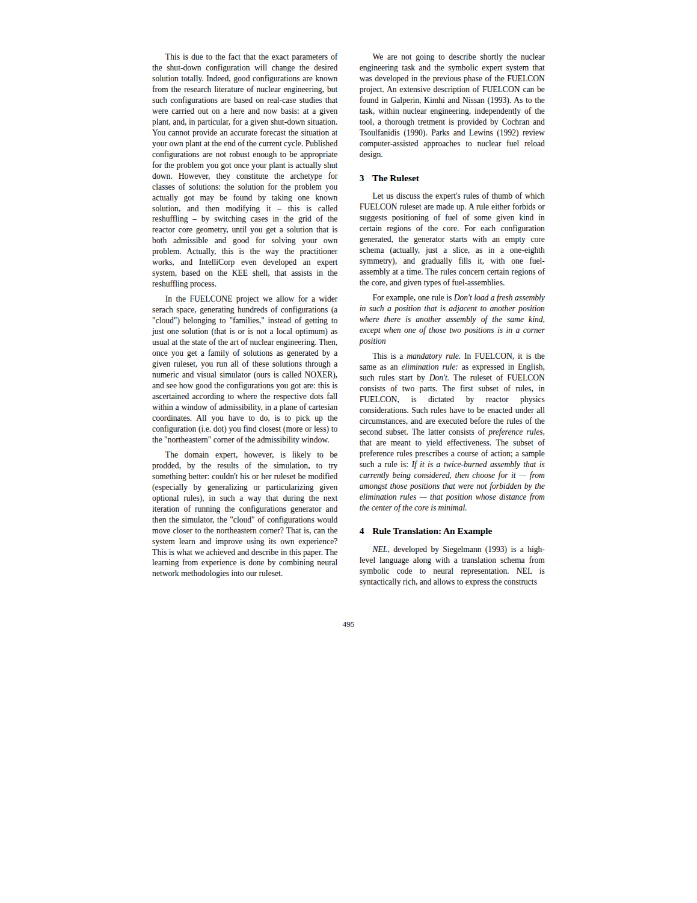This is due to the fact that the exact parameters of the shut-down configuration will change the desired solution totally. Indeed, good configurations are known from the research literature of nuclear engineering, but such configurations are based on real-case studies that were carried out on a here and now basis: at a given plant, and, in particular, for a given shut-down situation. You cannot provide an accurate forecast the situation at your own plant at the end of the current cycle. Published configurations are not robust enough to be appropriate for the problem you got once your plant is actually shut down. However, they constitute the archetype for classes of solutions: the solution for the problem you actually got may be found by taking one known solution, and then modifying it – this is called reshuffling – by switching cases in the grid of the reactor core geometry, until you get a solution that is both admissible and good for solving your own problem. Actually, this is the way the practitioner works, and IntelliCorp even developed an expert system, based on the KEE shell, that assists in the reshuffling process.
In the FUELCONE project we allow for a wider serach space, generating hundreds of configurations (a "cloud") belonging to "families," instead of getting to just one solution (that is or is not a local optimum) as usual at the state of the art of nuclear engineering. Then, once you get a family of solutions as generated by a given ruleset, you run all of these solutions through a numeric and visual simulator (ours is called NOXER), and see how good the configurations you got are: this is ascertained according to where the respective dots fall within a window of admissibility, in a plane of cartesian coordinates. All you have to do, is to pick up the configuration (i.e. dot) you find closest (more or less) to the "northeastern" corner of the admissibility window.
The domain expert, however, is likely to be prodded, by the results of the simulation, to try something better: couldn't his or her ruleset be modified (especially by generalizing or particularizing given optional rules), in such a way that during the next iteration of running the configurations generator and then the simulator, the "cloud" of configurations would move closer to the northeastern corner? That is, can the system learn and improve using its own experience? This is what we achieved and describe in this paper. The learning from experience is done by combining neural network methodologies into our ruleset.
We are not going to describe shortly the nuclear engineering task and the symbolic expert system that was developed in the previous phase of the FUELCON project. An extensive description of FUELCON can be found in Galperin, Kimhi and Nissan (1993). As to the task, within nuclear engineering, independently of the tool, a thorough tretment is provided by Cochran and Tsoulfanidis (1990). Parks and Lewins (1992) review computer-assisted approaches to nuclear fuel reload design.
3 The Ruleset
Let us discuss the expert's rules of thumb of which FUELCON ruleset are made up. A rule either forbids or suggests positioning of fuel of some given kind in certain regions of the core. For each configuration generated, the generator starts with an empty core schema (actually, just a slice, as in a one-eighth symmetry), and gradually fills it, with one fuel-assembly at a time. The rules concern certain regions of the core, and given types of fuel-assemblies.
For example, one rule is Don't load a fresh assembly in such a position that is adjacent to another position where there is another assembly of the same kind, except when one of those two positions is in a corner position
This is a mandatory rule. In FUELCON, it is the same as an elimination rule: as expressed in English, such rules start by Don't. The ruleset of FUELCON consists of two parts. The first subset of rules, in FUELCON, is dictated by reactor physics considerations. Such rules have to be enacted under all circumstances, and are executed before the rules of the second subset. The latter consists of preference rules, that are meant to yield effectiveness. The subset of preference rules prescribes a course of action; a sample such a rule is: If it is a twice-burned assembly that is currently being considered, then choose for it — from amongst those positions that were not forbidden by the elimination rules — that position whose distance from the center of the core is minimal.
4 Rule Translation: An Example
NEL, developed by Siegelmann (1993) is a high-level language along with a translation schema from symbolic code to neural representation. NEL is syntactically rich, and allows to express the constructs
495